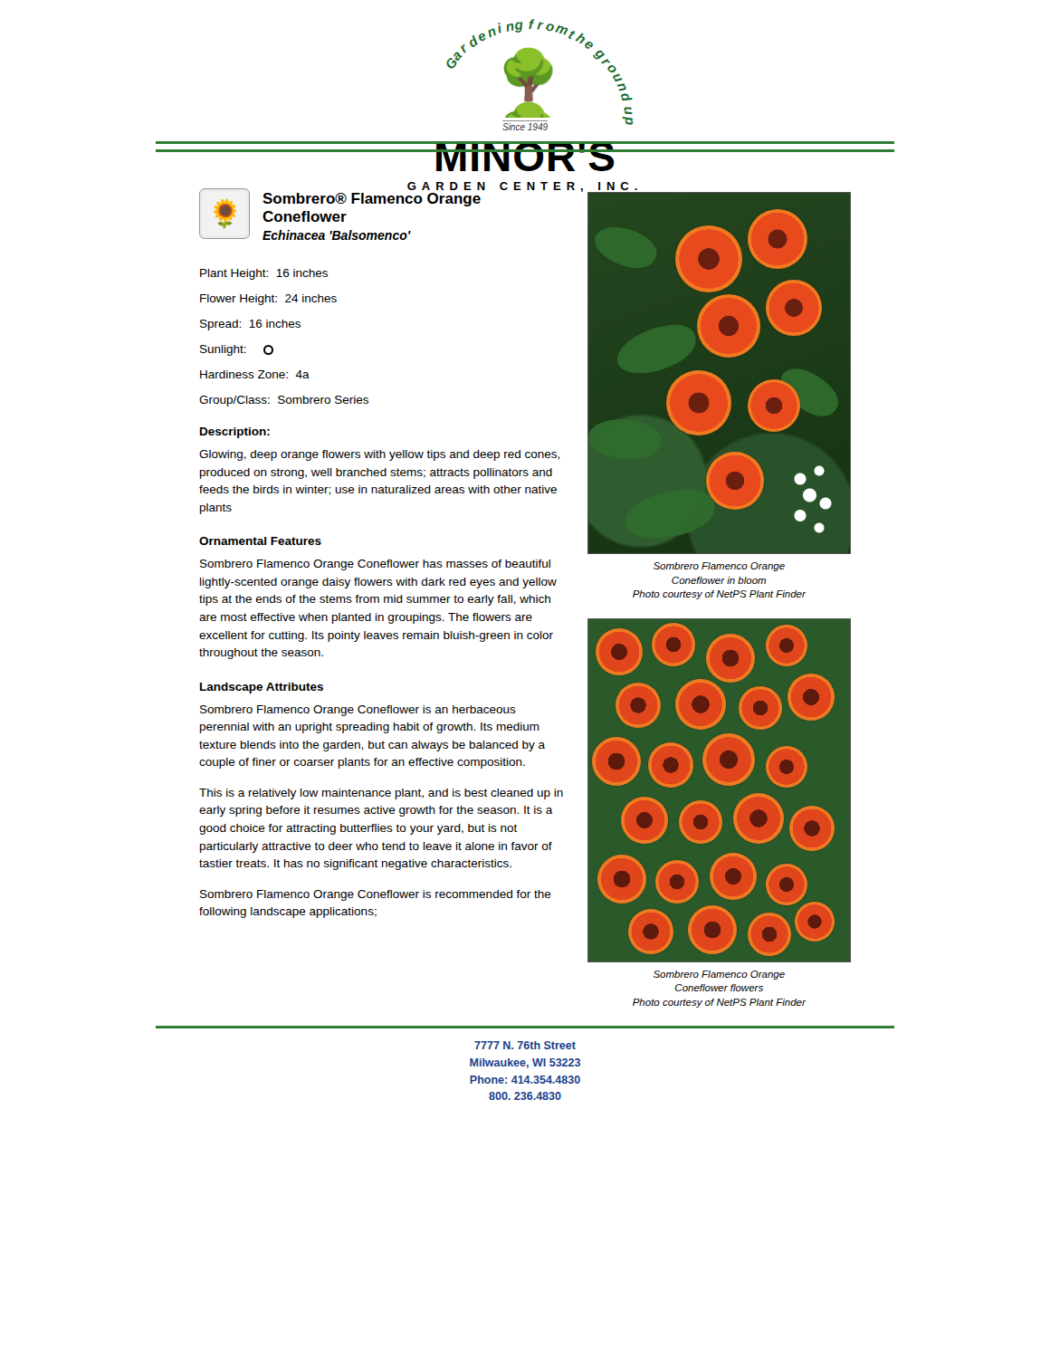G a r d e n i n g f r o m t h e g r o u n d u p
🌳🌳🌳
Since 1949
MINOR'S
GARDEN CENTER, INC.
🌻
Sombrero® Flamenco Orange Coneflower
Echinacea 'Balsomenco'
Plant Height: 16 inches
Flower Height: 24 inches
Spread: 16 inches
Sunlight:
Hardiness Zone: 4a
Group/Class: Sombrero Series
Description:
Glowing, deep orange flowers with yellow tips and deep red cones, produced on strong, well branched stems; attracts pollinators and feeds the birds in winter; use in naturalized areas with other native plants
Ornamental Features
Sombrero Flamenco Orange Coneflower has masses of beautiful lightly-scented orange daisy flowers with dark red eyes and yellow tips at the ends of the stems from mid summer to early fall, which are most effective when planted in groupings. The flowers are excellent for cutting. Its pointy leaves remain bluish-green in color throughout the season.
Landscape Attributes
Sombrero Flamenco Orange Coneflower is an herbaceous perennial with an upright spreading habit of growth. Its medium texture blends into the garden, but can always be balanced by a couple of finer or coarser plants for an effective composition.
This is a relatively low maintenance plant, and is best cleaned up in early spring before it resumes active growth for the season. It is a good choice for attracting butterflies to your yard, but is not particularly attractive to deer who tend to leave it alone in favor of tastier treats. It has no significant negative characteristics.
Sombrero Flamenco Orange Coneflower is recommended for the following landscape applications;
Sombrero Flamenco Orange
Coneflower in bloom
Photo courtesy of NetPS Plant Finder
Sombrero Flamenco Orange
Coneflower flowers
Photo courtesy of NetPS Plant Finder
7777 N. 76th Street
Milwaukee, WI 53223
Phone: 414.354.4830
800. 236.4830